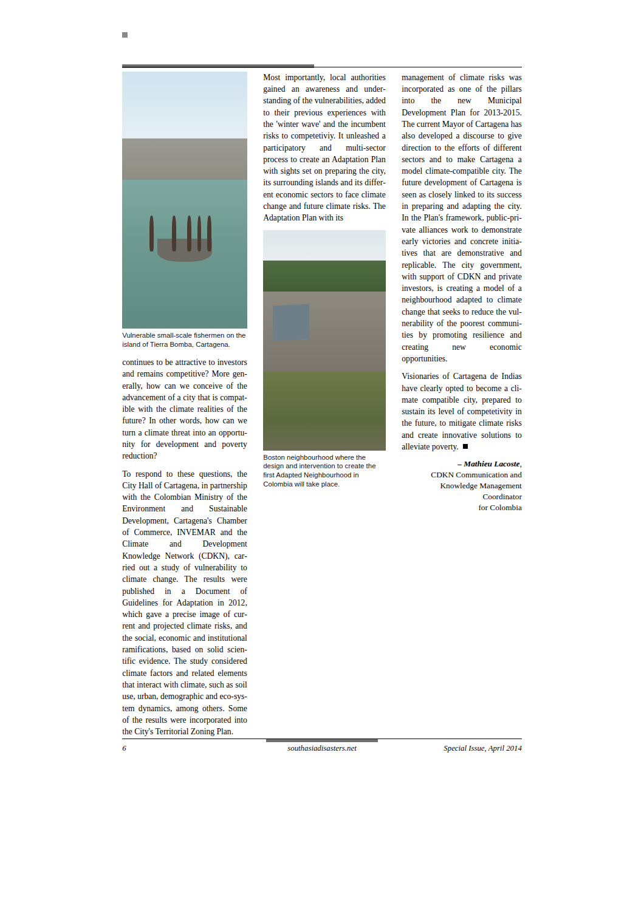Vulnerable small-scale fishermen on the island of Tierra Bomba, Cartagena.
continues to be attractive to investors and remains competitive? More generally, how can we conceive of the advancement of a city that is compatible with the climate realities of the future? In other words, how can we turn a climate threat into an opportunity for development and poverty reduction?
To respond to these questions, the City Hall of Cartagena, in partnership with the Colombian Ministry of the Environment and Sustainable Development, Cartagena's Chamber of Commerce, INVEMAR and the Climate and Development Knowledge Network (CDKN), carried out a study of vulnerability to climate change. The results were published in a Document of Guidelines for Adaptation in 2012, which gave a precise image of current and projected climate risks, and the social, economic and institutional ramifications, based on solid scientific evidence. The study considered climate factors and related elements that interact with climate, such as soil use, urban, demographic and eco-system dynamics, among others. Some of the results were incorporated into the City's Territorial Zoning Plan.
Most importantly, local authorities gained an awareness and understanding of the vulnerabilities, added to their previous experiences with the 'winter wave' and the incumbent risks to competetiviy. It unleashed a participatory and multi-sector process to create an Adaptation Plan with sights set on preparing the city, its surrounding islands and its different economic sectors to face climate change and future climate risks. The Adaptation Plan with its
Boston neighbourhood where the design and intervention to create the first Adapted Neighbourhood in Colombia will take place.
management of climate risks was incorporated as one of the pillars into the new Municipal Development Plan for 2013-2015. The current Mayor of Cartagena has also developed a discourse to give direction to the efforts of different sectors and to make Cartagena a model climate-compatible city. The future development of Cartagena is seen as closely linked to its success in preparing and adapting the city. In the Plan's framework, public-private alliances work to demonstrate early victories and concrete initiatives that are demonstrative and replicable. The city government, with support of CDKN and private investors, is creating a model of a neighbourhood adapted to climate change that seeks to reduce the vulnerability of the poorest communities by promoting resilience and creating new economic opportunities.
Visionaries of Cartagena de Indias have clearly opted to become a climate compatible city, prepared to sustain its level of competetivity in the future, to mitigate climate risks and create innovative solutions to alleviate poverty.
– Mathieu Lacoste,
CDKN Communication and
Knowledge Management Coordinator
for Colombia
6
southasiadisasters.net
Special Issue, April 2014